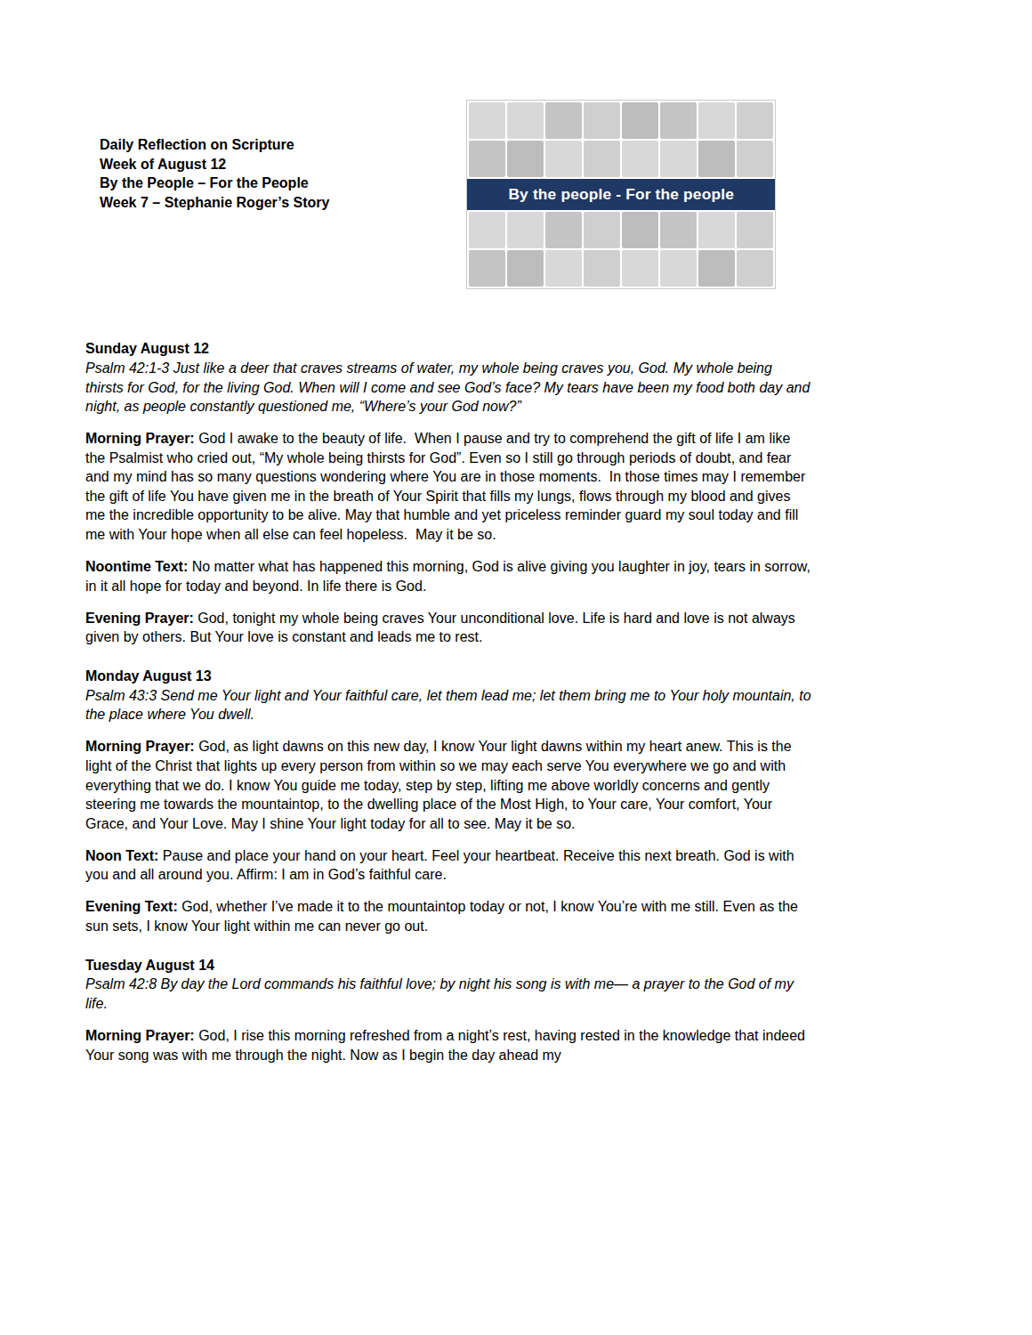Daily Reflection on Scripture
Week of August 12
By the People – For the People
Week 7 – Stephanie Roger’s Story
By the people - For the people
Sunday August 12
Psalm 42:1-3 Just like a deer that craves streams of water, my whole being craves you, God. My whole being thirsts for God, for the living God. When will I come and see God’s face? My tears have been my food both day and night, as people constantly questioned me, “Where’s your God now?”
Morning Prayer: God I awake to the beauty of life. When I pause and try to comprehend the gift of life I am like the Psalmist who cried out, “My whole being thirsts for God”. Even so I still go through periods of doubt, and fear and my mind has so many questions wondering where You are in those moments. In those times may I remember the gift of life You have given me in the breath of Your Spirit that fills my lungs, flows through my blood and gives me the incredible opportunity to be alive. May that humble and yet priceless reminder guard my soul today and fill me with Your hope when all else can feel hopeless. May it be so.
Noontime Text: No matter what has happened this morning, God is alive giving you laughter in joy, tears in sorrow, in it all hope for today and beyond. In life there is God.
Evening Prayer: God, tonight my whole being craves Your unconditional love. Life is hard and love is not always given by others. But Your love is constant and leads me to rest.
Monday August 13
Psalm 43:3 Send me Your light and Your faithful care, let them lead me; let them bring me to Your holy mountain, to the place where You dwell.
Morning Prayer: God, as light dawns on this new day, I know Your light dawns within my heart anew. This is the light of the Christ that lights up every person from within so we may each serve You everywhere we go and with everything that we do. I know You guide me today, step by step, lifting me above worldly concerns and gently steering me towards the mountaintop, to the dwelling place of the Most High, to Your care, Your comfort, Your Grace, and Your Love. May I shine Your light today for all to see. May it be so.
Noon Text: Pause and place your hand on your heart. Feel your heartbeat. Receive this next breath. God is with you and all around you. Affirm: I am in God’s faithful care.
Evening Text: God, whether I’ve made it to the mountaintop today or not, I know You’re with me still. Even as the sun sets, I know Your light within me can never go out.
Tuesday August 14
Psalm 42:8 By day the Lord commands his faithful love; by night his song is with me— a prayer to the God of my life.
Morning Prayer: God, I rise this morning refreshed from a night’s rest, having rested in the knowledge that indeed Your song was with me through the night. Now as I begin the day ahead my